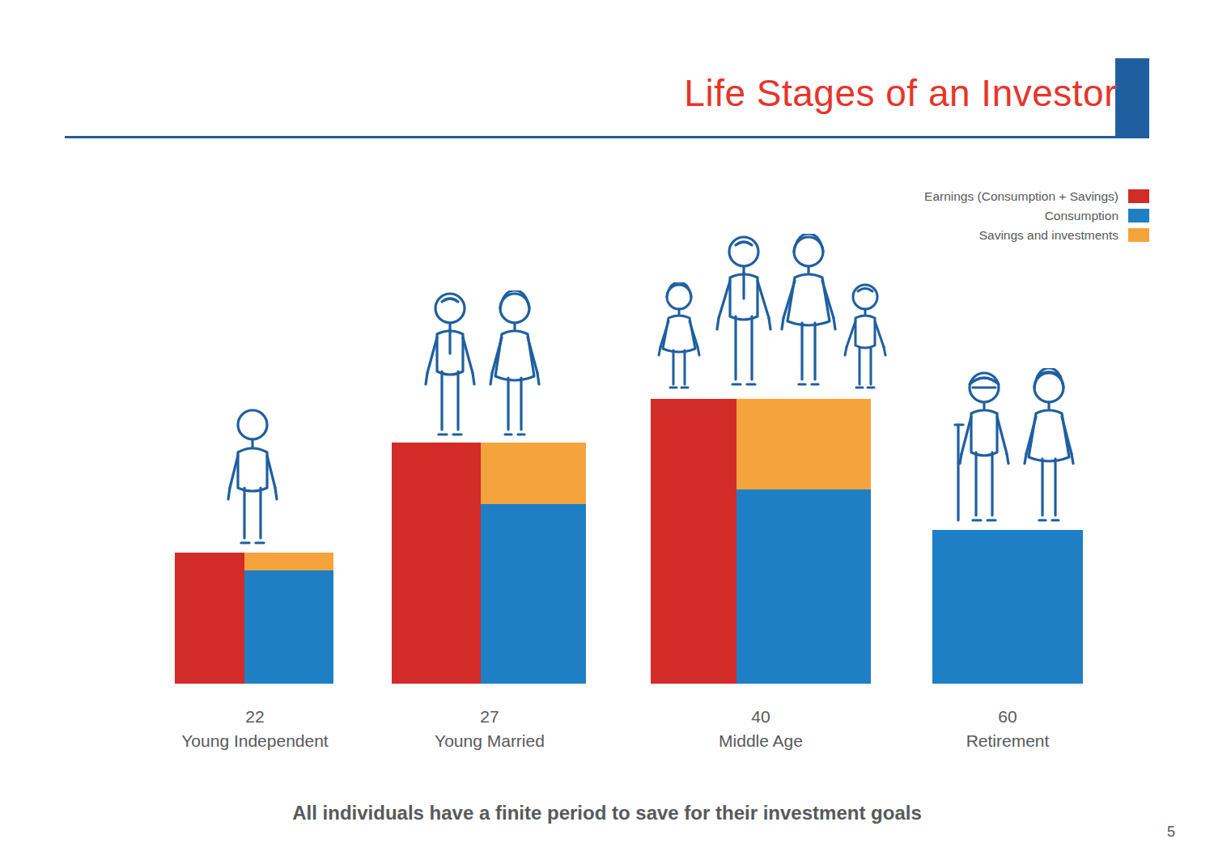Life Stages of an Investor
Earnings (Consumption + Savings)
Consumption
Savings and investments
22 Young Independent
27 Young Married
40 Middle Age
60 Retirement
All individuals have a finite period to save for their investment goals
5